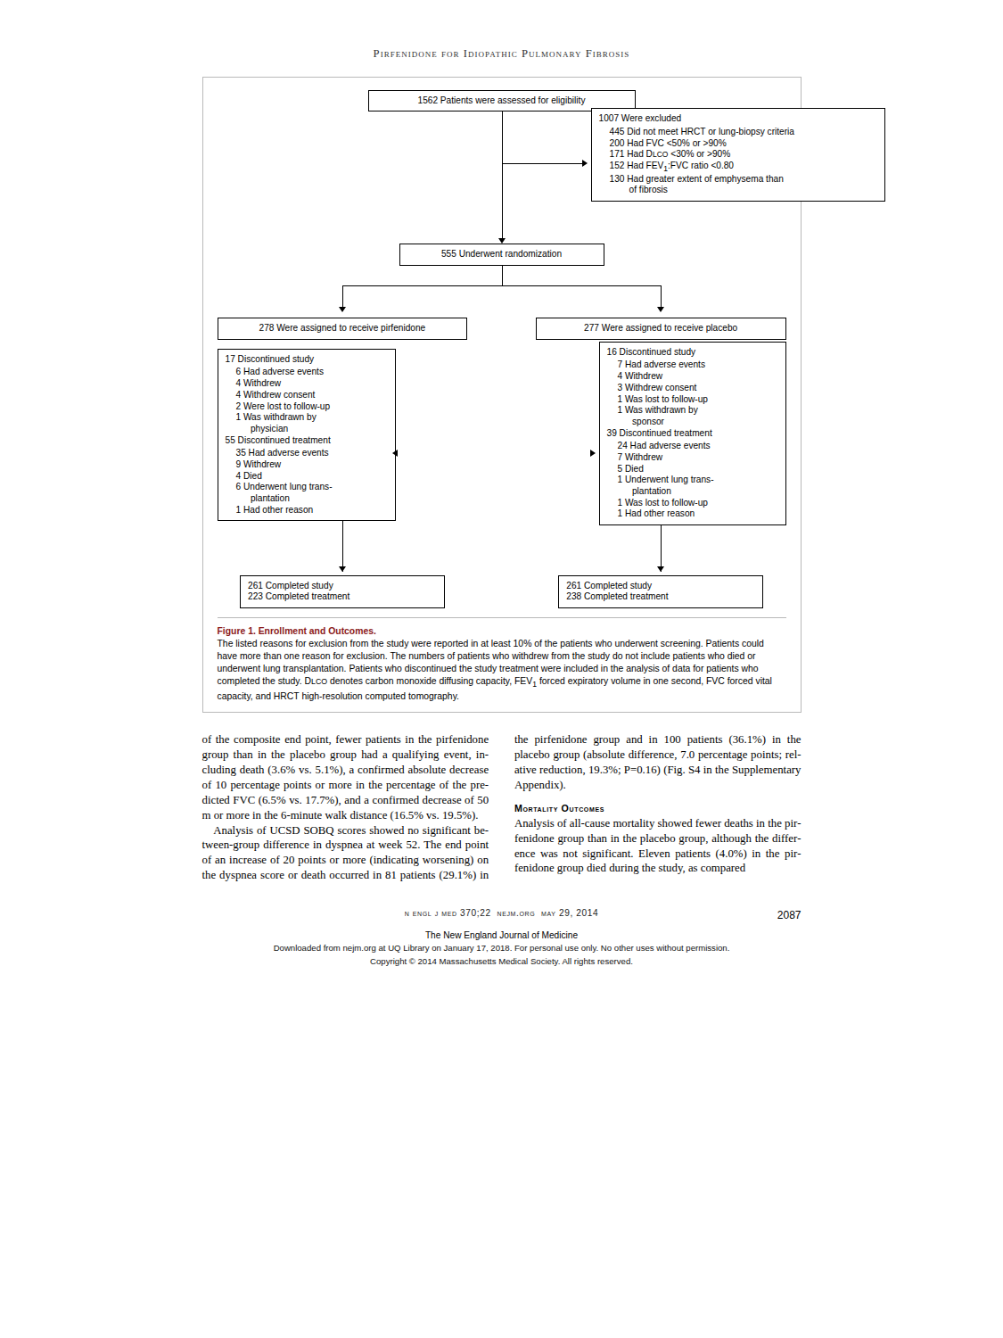Pirfenidone for Idiopathic Pulmonary Fibrosis
1562 Patients were assessed for eligibility
1007 Were excluded
445 Did not meet HRCT or lung-biopsy criteria
200 Had FVC <50% or >90%
171 Had DLCO <30% or >90%
152 Had FEV1:FVC ratio <0.80
130 Had greater extent of emphysema than
of fibrosis
555 Underwent randomization
278 Were assigned to receive pirfenidone
277 Were assigned to receive placebo
17 Discontinued study
6 Had adverse events
4 Withdrew
4 Withdrew consent
2 Were lost to follow-up
1 Was withdrawn by
physician
55 Discontinued treatment
35 Had adverse events
9 Withdrew
4 Died
6 Underwent lung trans-
plantation
1 Had other reason
16 Discontinued study
7 Had adverse events
4 Withdrew
3 Withdrew consent
1 Was lost to follow-up
1 Was withdrawn by
sponsor
39 Discontinued treatment
24 Had adverse events
7 Withdrew
5 Died
1 Underwent lung trans-
plantation
1 Was lost to follow-up
1 Had other reason
261 Completed study
223 Completed treatment
261 Completed study
238 Completed treatment
Figure 1. Enrollment and Outcomes.
The listed reasons for exclusion from the study were reported in at least 10% of the patients who underwent screening. Patients could have more than one reason for exclusion. The numbers of patients who withdrew from the study do not include patients who died or underwent lung transplantation. Patients who discontinued the study treatment were included in the analysis of data for patients who completed the study. DLCO denotes carbon monoxide diffusing capacity, FEV1 forced expiratory volume in one second, FVC forced vital capacity, and HRCT high-resolution computed tomography.
of the composite end point, fewer patients in the pirfenidone group than in the placebo group had a qualifying event, including death (3.6% vs. 5.1%), a confirmed absolute decrease of 10 percentage points or more in the percentage of the predicted FVC (6.5% vs. 17.7%), and a confirmed decrease of 50 m or more in the 6-minute walk distance (16.5% vs. 19.5%).
Analysis of UCSD SOBQ scores showed no significant between-group difference in dyspnea at week 52. The end point of an increase of 20 points or more (indicating worsening) on the dyspnea score or death occurred in 81 patients (29.1%) in the pirfenidone group and in 100 patients (36.1%) in the placebo group (absolute difference, 7.0 percentage points; relative reduction, 19.3%; P=0.16) (Fig. S4 in the Supplementary Appendix).
Mortality Outcomes
Analysis of all-cause mortality showed fewer deaths in the pirfenidone group than in the placebo group, although the difference was not significant. Eleven patients (4.0%) in the pirfenidone group died during the study, as compared
n engl j med 370;22 nejm.org may 29, 2014
2087
The New England Journal of Medicine
Downloaded from nejm.org at UQ Library on January 17, 2018. For personal use only. No other uses without permission.
Copyright © 2014 Massachusetts Medical Society. All rights reserved.